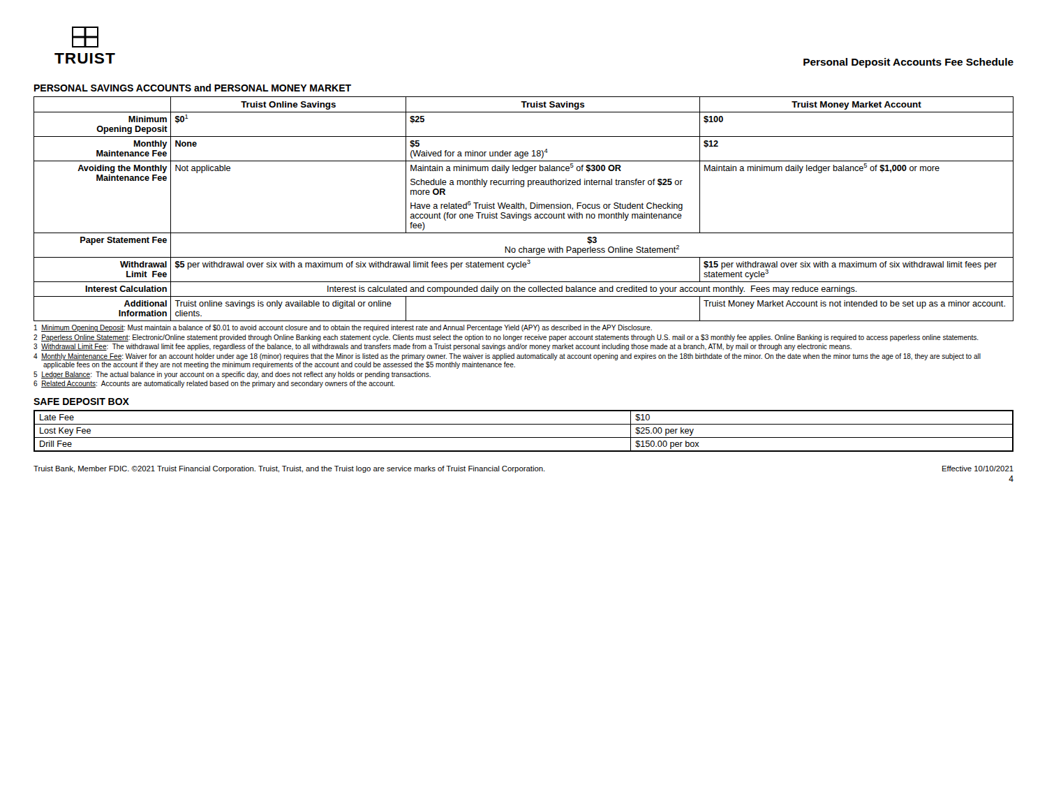TRUIST
Personal Deposit Accounts Fee Schedule
PERSONAL SAVINGS ACCOUNTS and PERSONAL MONEY MARKET
| | Truist Online Savings | Truist Savings | Truist Money Market Account |
| --- | --- | --- | --- |
| Minimum Opening Deposit | $0 1 | $25 | $100 |
| Monthly Maintenance Fee | None | $5 (Waived for a minor under age 18) 4 | $12 |
| Avoiding the Monthly Maintenance Fee | Not applicable | Maintain a minimum daily ledger balance 5 of $300 OR Schedule a monthly recurring preauthorized internal transfer of $25 or more OR Have a related 6 Truist Wealth, Dimension, Focus or Student Checking account (for one Truist Savings account with no monthly maintenance fee) | Maintain a minimum daily ledger balance 5 of $1,000 or more |
| Paper Statement Fee | $3 No charge with Paperless Online Statement 2 |
| Withdrawal Limit Fee | $5 per withdrawal over six with a maximum of six withdrawal limit fees per statement cycle 3 | $15 per withdrawal over six with a maximum of six withdrawal limit fees per statement cycle 3 |
| Interest Calculation | Interest is calculated and compounded daily on the collected balance and credited to your account monthly. Fees may reduce earnings. |
| Additional Information | Truist online savings is only available to digital or online clients. | | Truist Money Market Account is not intended to be set up as a minor account. |
1 Minimum Opening Deposit: Must maintain a balance of $0.01 to avoid account closure and to obtain the required interest rate and Annual Percentage Yield (APY) as described in the APY Disclosure.
2 Paperless Online Statement: Electronic/Online statement provided through Online Banking each statement cycle. Clients must select the option to no longer receive paper account statements through U.S. mail or a $3 monthly fee applies. Online Banking is required to access paperless online statements.
3 Withdrawal Limit Fee: The withdrawal limit fee applies, regardless of the balance, to all withdrawals and transfers made from a Truist personal savings and/or money market account including those made at a branch, ATM, by mail or through any electronic means.
4 Monthly Maintenance Fee: Waiver for an account holder under age 18 (minor) requires that the Minor is listed as the primary owner. The waiver is applied automatically at account opening and expires on the 18th birthdate of the minor. On the date when the minor turns the age of 18, they are subject to all applicable fees on the account if they are not meeting the minimum requirements of the account and could be assessed the $5 monthly maintenance fee.
5 Ledger Balance: The actual balance in your account on a specific day, and does not reflect any holds or pending transactions.
6 Related Accounts: Accounts are automatically related based on the primary and secondary owners of the account.
SAFE DEPOSIT BOX
| Late Fee | $10 |
| Lost Key Fee | $25.00 per key |
| Drill Fee | $150.00 per box |
Truist Bank, Member FDIC. ©2021 Truist Financial Corporation. Truist, Truist, and the Truist logo are service marks of Truist Financial Corporation. Effective 10/10/2021
4